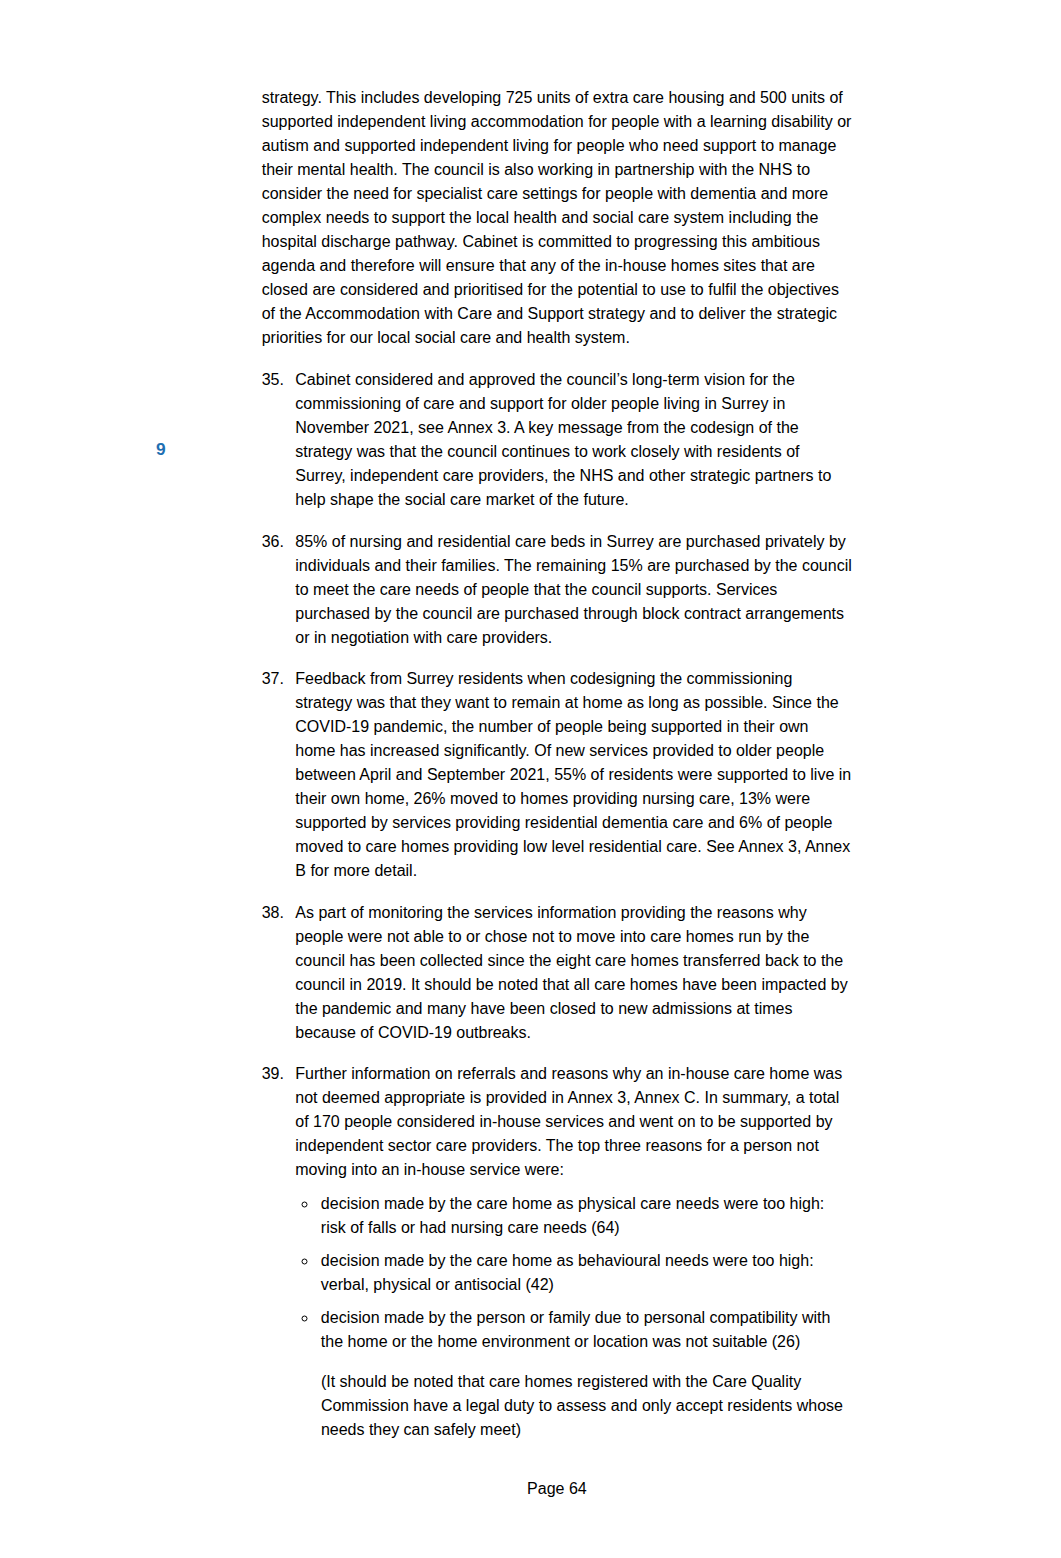9
strategy. This includes developing 725 units of extra care housing and 500 units of supported independent living accommodation for people with a learning disability or autism and supported independent living for people who need support to manage their mental health. The council is also working in partnership with the NHS to consider the need for specialist care settings for people with dementia and more complex needs to support the local health and social care system including the hospital discharge pathway. Cabinet is committed to progressing this ambitious agenda and therefore will ensure that any of the in-house homes sites that are closed are considered and prioritised for the potential to use to fulfil the objectives of the Accommodation with Care and Support strategy and to deliver the strategic priorities for our local social care and health system.
35. Cabinet considered and approved the council’s long-term vision for the commissioning of care and support for older people living in Surrey in November 2021, see Annex 3. A key message from the codesign of the strategy was that the council continues to work closely with residents of Surrey, independent care providers, the NHS and other strategic partners to help shape the social care market of the future.
36. 85% of nursing and residential care beds in Surrey are purchased privately by individuals and their families. The remaining 15% are purchased by the council to meet the care needs of people that the council supports. Services purchased by the council are purchased through block contract arrangements or in negotiation with care providers.
37. Feedback from Surrey residents when codesigning the commissioning strategy was that they want to remain at home as long as possible. Since the COVID-19 pandemic, the number of people being supported in their own home has increased significantly. Of new services provided to older people between April and September 2021, 55% of residents were supported to live in their own home, 26% moved to homes providing nursing care, 13% were supported by services providing residential dementia care and 6% of people moved to care homes providing low level residential care. See Annex 3, Annex B for more detail.
38. As part of monitoring the services information providing the reasons why people were not able to or chose not to move into care homes run by the council has been collected since the eight care homes transferred back to the council in 2019. It should be noted that all care homes have been impacted by the pandemic and many have been closed to new admissions at times because of COVID-19 outbreaks.
39. Further information on referrals and reasons why an in-house care home was not deemed appropriate is provided in Annex 3, Annex C. In summary, a total of 170 people considered in-house services and went on to be supported by independent sector care providers. The top three reasons for a person not moving into an in-house service were:
decision made by the care home as physical care needs were too high: risk of falls or had nursing care needs (64)
decision made by the care home as behavioural needs were too high: verbal, physical or antisocial (42)
decision made by the person or family due to personal compatibility with the home or the home environment or location was not suitable (26)
(It should be noted that care homes registered with the Care Quality Commission have a legal duty to assess and only accept residents whose needs they can safely meet)
Page 64